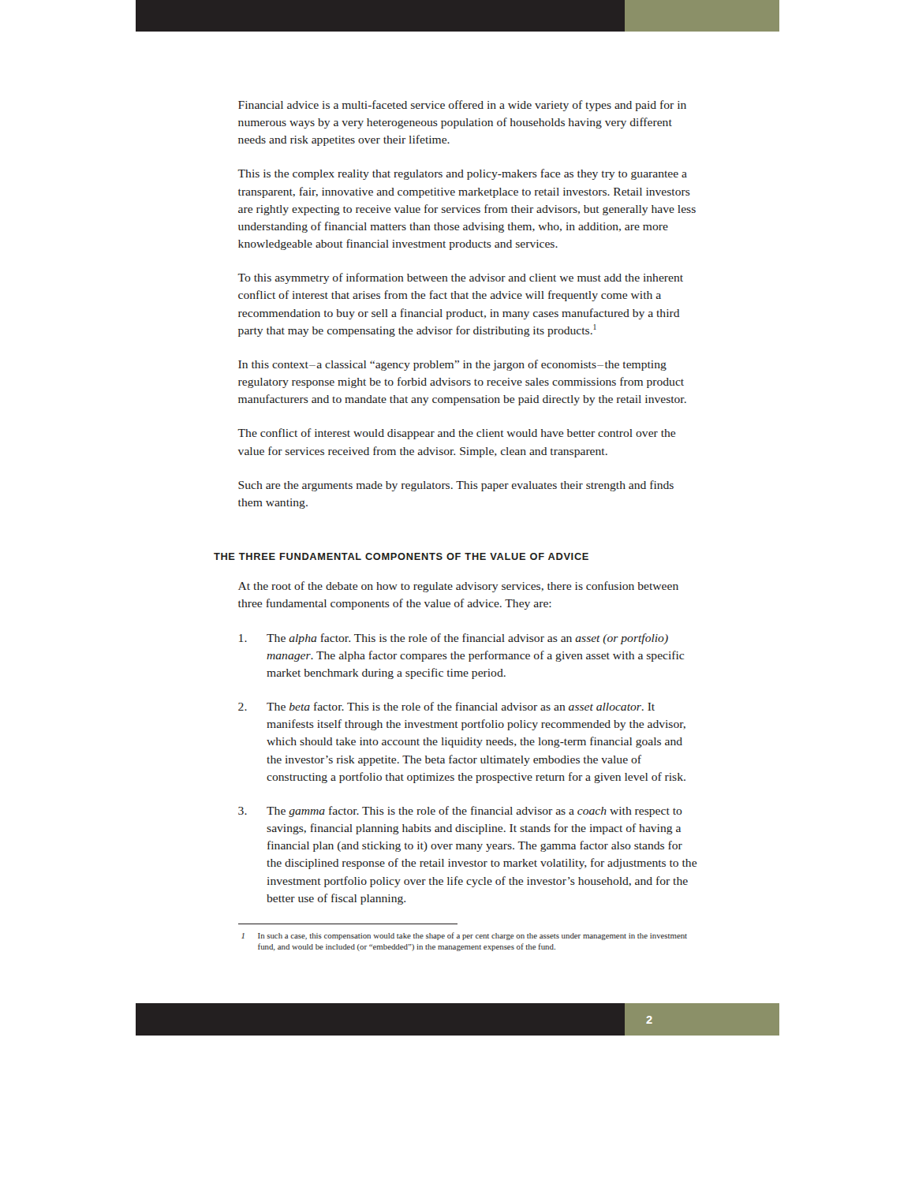Financial advice is a multi-faceted service offered in a wide variety of types and paid for in numerous ways by a very heterogeneous population of households having very different needs and risk appetites over their lifetime.
This is the complex reality that regulators and policy-makers face as they try to guarantee a transparent, fair, innovative and competitive marketplace to retail investors. Retail investors are rightly expecting to receive value for services from their advisors, but generally have less understanding of financial matters than those advising them, who, in addition, are more knowledgeable about financial investment products and services.
To this asymmetry of information between the advisor and client we must add the inherent conflict of interest that arises from the fact that the advice will frequently come with a recommendation to buy or sell a financial product, in many cases manufactured by a third party that may be compensating the advisor for distributing its products.1
In this context – a classical “agency problem” in the jargon of economists – the tempting regulatory response might be to forbid advisors to receive sales commissions from product manufacturers and to mandate that any compensation be paid directly by the retail investor.
The conflict of interest would disappear and the client would have better control over the value for services received from the advisor. Simple, clean and transparent.
Such are the arguments made by regulators. This paper evaluates their strength and finds them wanting.
The three fundamental components of the value of advice
At the root of the debate on how to regulate advisory services, there is confusion between three fundamental components of the value of advice. They are:
The alpha factor. This is the role of the financial advisor as an asset (or portfolio) manager. The alpha factor compares the performance of a given asset with a specific market benchmark during a specific time period.
The beta factor. This is the role of the financial advisor as an asset allocator. It manifests itself through the investment portfolio policy recommended by the advisor, which should take into account the liquidity needs, the long-term financial goals and the investor’s risk appetite. The beta factor ultimately embodies the value of constructing a portfolio that optimizes the prospective return for a given level of risk.
The gamma factor. This is the role of the financial advisor as a coach with respect to savings, financial planning habits and discipline. It stands for the impact of having a financial plan (and sticking to it) over many years. The gamma factor also stands for the disciplined response of the retail investor to market volatility, for adjustments to the investment portfolio policy over the life cycle of the investor’s household, and for the better use of fiscal planning.
1 In such a case, this compensation would take the shape of a per cent charge on the assets under management in the investment fund, and would be included (or “embedded”) in the management expenses of the fund.
2